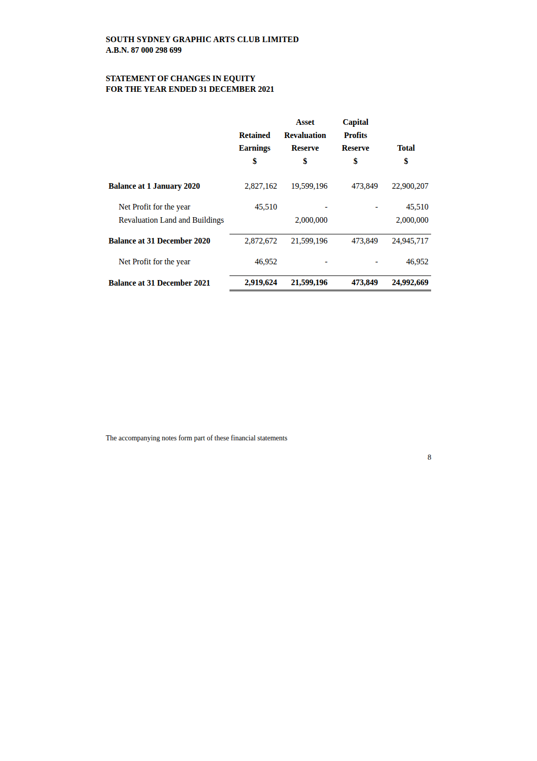SOUTH SYDNEY GRAPHIC ARTS CLUB LIMITED
A.B.N. 87 000 298 699
STATEMENT OF CHANGES IN EQUITY
FOR THE YEAR ENDED 31 DECEMBER 2021
| | | Asset | Capital | |
| --- | --- | --- | --- | --- |
| | Retained | Revaluation | Profits | |
| | Earnings | Reserve | Reserve | Total |
| | $ | $ | $ | $ |
| Balance at 1 January 2020 | 2,827,162 | 19,599,196 | 473,849 | 22,900,207 |
| Net Profit for the year | 45,510 | - | - | 45,510 |
| Revaluation Land and Buildings | | 2,000,000 | | 2,000,000 |
| Balance at 31 December 2020 | 2,872,672 | 21,599,196 | 473,849 | 24,945,717 |
| Net Profit for the year | 46,952 | - | - | 46,952 |
| Balance at 31 December 2021 | 2,919,624 | 21,599,196 | 473,849 | 24,992,669 |
The accompanying notes form part of these financial statements
8